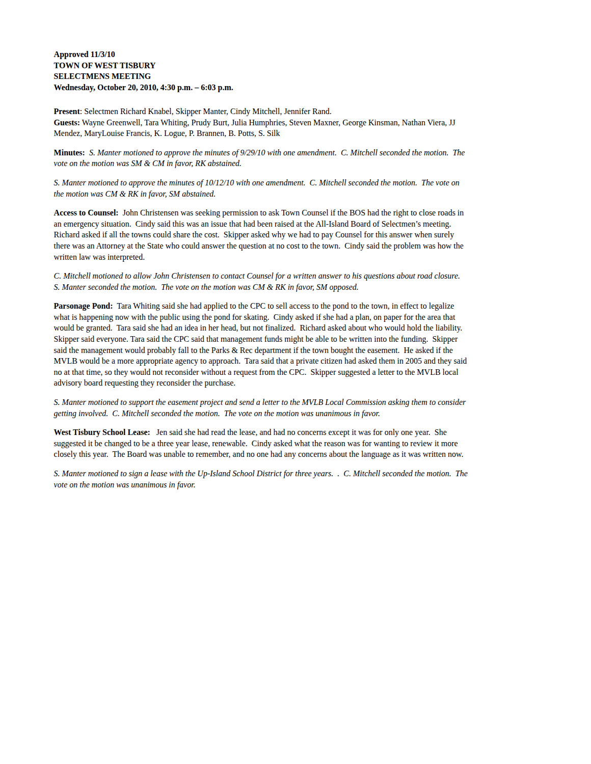Approved 11/3/10
TOWN OF WEST TISBURY
SELECTMENS MEETING
Wednesday, October 20, 2010, 4:30 p.m. – 6:03 p.m.
Present: Selectmen Richard Knabel, Skipper Manter, Cindy Mitchell, Jennifer Rand.
Guests: Wayne Greenwell, Tara Whiting, Prudy Burt, Julia Humphries, Steven Maxner, George Kinsman, Nathan Viera, JJ Mendez, MaryLouise Francis, K. Logue, P. Brannen, B. Potts, S. Silk
Minutes: S. Manter motioned to approve the minutes of 9/29/10 with one amendment. C. Mitchell seconded the motion. The vote on the motion was SM & CM in favor, RK abstained.
S. Manter motioned to approve the minutes of 10/12/10 with one amendment. C. Mitchell seconded the motion. The vote on the motion was CM & RK in favor, SM abstained.
Access to Counsel: John Christensen was seeking permission to ask Town Counsel if the BOS had the right to close roads in an emergency situation. Cindy said this was an issue that had been raised at the All-Island Board of Selectmen’s meeting. Richard asked if all the towns could share the cost. Skipper asked why we had to pay Counsel for this answer when surely there was an Attorney at the State who could answer the question at no cost to the town. Cindy said the problem was how the written law was interpreted.
C. Mitchell motioned to allow John Christensen to contact Counsel for a written answer to his questions about road closure. S. Manter seconded the motion. The vote on the motion was CM & RK in favor, SM opposed.
Parsonage Pond: Tara Whiting said she had applied to the CPC to sell access to the pond to the town, in effect to legalize what is happening now with the public using the pond for skating. Cindy asked if she had a plan, on paper for the area that would be granted. Tara said she had an idea in her head, but not finalized. Richard asked about who would hold the liability. Skipper said everyone. Tara said the CPC said that management funds might be able to be written into the funding. Skipper said the management would probably fall to the Parks & Rec department if the town bought the easement. He asked if the MVLB would be a more appropriate agency to approach. Tara said that a private citizen had asked them in 2005 and they said no at that time, so they would not reconsider without a request from the CPC. Skipper suggested a letter to the MVLB local advisory board requesting they reconsider the purchase.
S. Manter motioned to support the easement project and send a letter to the MVLB Local Commission asking them to consider getting involved. C. Mitchell seconded the motion. The vote on the motion was unanimous in favor.
West Tisbury School Lease: Jen said she had read the lease, and had no concerns except it was for only one year. She suggested it be changed to be a three year lease, renewable. Cindy asked what the reason was for wanting to review it more closely this year. The Board was unable to remember, and no one had any concerns about the language as it was written now.
S. Manter motioned to sign a lease with the Up-Island School District for three years. . C. Mitchell seconded the motion. The vote on the motion was unanimous in favor.